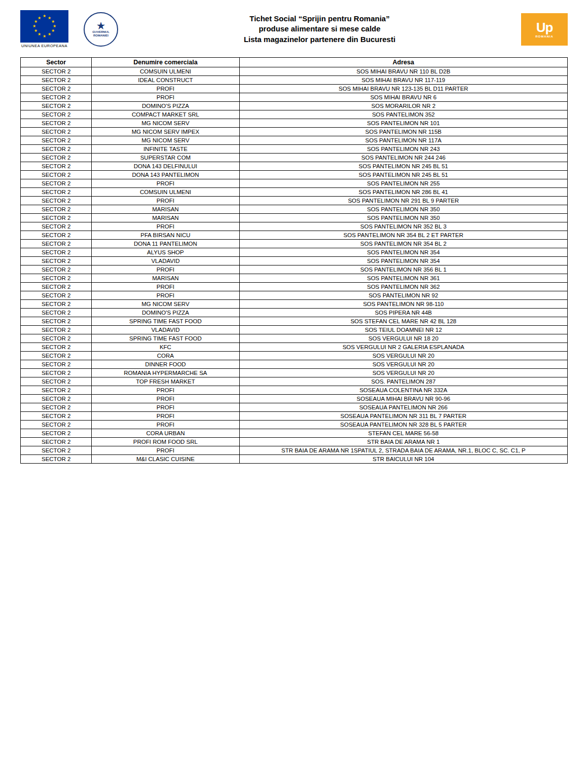★ ★ ★ ★ ★ ★ ★ ★ ★ ★ ★ ★
UNIUNEA EUROPEANA
★
GUVERNUL
ROMANIEI
Tichet Social “Sprijin pentru Romania”
produse alimentare si mese calde
Lista magazinelor partenere din Bucuresti
Up
ROMANIA
| Sector | Denumire comerciala | Adresa |
| --- | --- | --- |
| SECTOR 2 | COMSUIN ULMENI | SOS MIHAI BRAVU NR 110 BL D2B |
| SECTOR 2 | IDEAL CONSTRUCT | SOS MIHAI BRAVU NR 117-119 |
| SECTOR 2 | PROFI | SOS MIHAI BRAVU NR 123-135 BL D11 PARTER |
| SECTOR 2 | PROFI | SOS MIHAI BRAVU NR 6 |
| SECTOR 2 | DOMINO'S PIZZA | SOS MORARILOR NR 2 |
| SECTOR 2 | COMPACT MARKET SRL | SOS PANTELIMON 352 |
| SECTOR 2 | MG NICOM SERV | SOS PANTELIMON NR 101 |
| SECTOR 2 | MG NICOM SERV IMPEX | SOS PANTELIMON NR 115B |
| SECTOR 2 | MG NICOM SERV | SOS PANTELIMON NR 117A |
| SECTOR 2 | INFINITE TASTE | SOS PANTELIMON NR 243 |
| SECTOR 2 | SUPERSTAR COM | SOS PANTELIMON NR 244 246 |
| SECTOR 2 | DONA 143 DELFINULUI | SOS PANTELIMON NR 245 BL 51 |
| SECTOR 2 | DONA 143 PANTELIMON | SOS PANTELIMON NR 245 BL 51 |
| SECTOR 2 | PROFI | SOS PANTELIMON NR 255 |
| SECTOR 2 | COMSUIN ULMENI | SOS PANTELIMON NR 286 BL 41 |
| SECTOR 2 | PROFI | SOS PANTELIMON NR 291 BL 9 PARTER |
| SECTOR 2 | MARISAN | SOS PANTELIMON NR 350 |
| SECTOR 2 | MARISAN | SOS PANTELIMON NR 350 |
| SECTOR 2 | PROFI | SOS PANTELIMON NR 352 BL 3 |
| SECTOR 2 | PFA BIRSAN NICU | SOS PANTELIMON NR 354 BL 2 ET PARTER |
| SECTOR 2 | DONA 11 PANTELIMON | SOS PANTELIMON NR 354 BL 2 |
| SECTOR 2 | ALYUS SHOP | SOS PANTELIMON NR 354 |
| SECTOR 2 | VLADAVID | SOS PANTELIMON NR 354 |
| SECTOR 2 | PROFI | SOS PANTELIMON NR 356 BL 1 |
| SECTOR 2 | MARISAN | SOS PANTELIMON NR 361 |
| SECTOR 2 | PROFI | SOS PANTELIMON NR 362 |
| SECTOR 2 | PROFI | SOS PANTELIMON NR 92 |
| SECTOR 2 | MG NICOM SERV | SOS PANTELIMON NR 98-110 |
| SECTOR 2 | DOMINO'S PIZZA | SOS PIPERA NR 44B |
| SECTOR 2 | SPRING TIME FAST FOOD | SOS STEFAN CEL MARE NR 42 BL 128 |
| SECTOR 2 | VLADAVID | SOS TEIUL DOAMNEI NR 12 |
| SECTOR 2 | SPRING TIME FAST FOOD | SOS VERGULUI NR 18 20 |
| SECTOR 2 | KFC | SOS VERGULUI NR 2 GALERIA ESPLANADA |
| SECTOR 2 | CORA | SOS VERGULUI NR 20 |
| SECTOR 2 | DINNER FOOD | SOS VERGULUI NR 20 |
| SECTOR 2 | ROMANIA HYPERMARCHE SA | SOS VERGULUI NR 20 |
| SECTOR 2 | TOP FRESH MARKET | SOS. PANTELIMON 287 |
| SECTOR 2 | PROFI | SOSEAUA COLENTINA NR 332A |
| SECTOR 2 | PROFI | SOSEAUA MIHAI BRAVU NR 90-96 |
| SECTOR 2 | PROFI | SOSEAUA PANTELIMON NR 266 |
| SECTOR 2 | PROFI | SOSEAUA PANTELIMON NR 311 BL 7 PARTER |
| SECTOR 2 | PROFI | SOSEAUA PANTELIMON NR 328 BL 5 PARTER |
| SECTOR 2 | CORA URBAN | STEFAN CEL MARE 56-58 |
| SECTOR 2 | PROFI ROM FOOD SRL | STR BAIA DE ARAMA NR 1 |
| SECTOR 2 | PROFI | STR BAIA DE ARAMA NR 1SPATIUL 2, STRADA BAIA DE ARAMA, NR.1, BLOC C, SC. C1, P |
| SECTOR 2 | M&I CLASIC CUISINE | STR BAICULUI NR 104 |